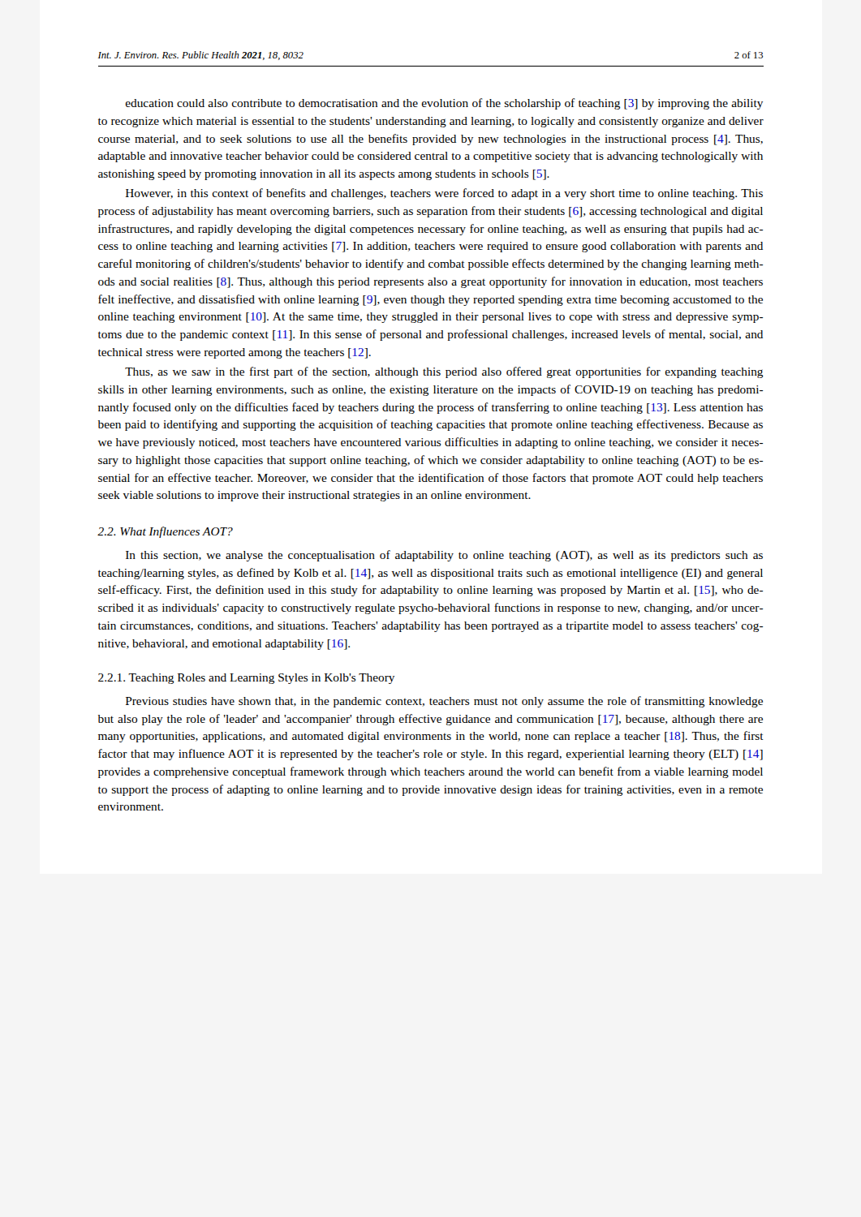Int. J. Environ. Res. Public Health 2021, 18, 8032 2 of 13
education could also contribute to democratisation and the evolution of the scholarship of teaching [3] by improving the ability to recognize which material is essential to the students' understanding and learning, to logically and consistently organize and deliver course material, and to seek solutions to use all the benefits provided by new technologies in the instructional process [4]. Thus, adaptable and innovative teacher behavior could be considered central to a competitive society that is advancing technologically with astonishing speed by promoting innovation in all its aspects among students in schools [5].
However, in this context of benefits and challenges, teachers were forced to adapt in a very short time to online teaching. This process of adjustability has meant overcoming barriers, such as separation from their students [6], accessing technological and digital infrastructures, and rapidly developing the digital competences necessary for online teaching, as well as ensuring that pupils had access to online teaching and learning activities [7]. In addition, teachers were required to ensure good collaboration with parents and careful monitoring of children's/students' behavior to identify and combat possible effects determined by the changing learning methods and social realities [8]. Thus, although this period represents also a great opportunity for innovation in education, most teachers felt ineffective, and dissatisfied with online learning [9], even though they reported spending extra time becoming accustomed to the online teaching environment [10]. At the same time, they struggled in their personal lives to cope with stress and depressive symptoms due to the pandemic context [11]. In this sense of personal and professional challenges, increased levels of mental, social, and technical stress were reported among the teachers [12].
Thus, as we saw in the first part of the section, although this period also offered great opportunities for expanding teaching skills in other learning environments, such as online, the existing literature on the impacts of COVID-19 on teaching has predominantly focused only on the difficulties faced by teachers during the process of transferring to online teaching [13]. Less attention has been paid to identifying and supporting the acquisition of teaching capacities that promote online teaching effectiveness. Because as we have previously noticed, most teachers have encountered various difficulties in adapting to online teaching, we consider it necessary to highlight those capacities that support online teaching, of which we consider adaptability to online teaching (AOT) to be essential for an effective teacher. Moreover, we consider that the identification of those factors that promote AOT could help teachers seek viable solutions to improve their instructional strategies in an online environment.
2.2. What Influences AOT?
In this section, we analyse the conceptualisation of adaptability to online teaching (AOT), as well as its predictors such as teaching/learning styles, as defined by Kolb et al. [14], as well as dispositional traits such as emotional intelligence (EI) and general self-efficacy. First, the definition used in this study for adaptability to online learning was proposed by Martin et al. [15], who described it as individuals' capacity to constructively regulate psycho-behavioral functions in response to new, changing, and/or uncertain circumstances, conditions, and situations. Teachers' adaptability has been portrayed as a tripartite model to assess teachers' cognitive, behavioral, and emotional adaptability [16].
2.2.1. Teaching Roles and Learning Styles in Kolb's Theory
Previous studies have shown that, in the pandemic context, teachers must not only assume the role of transmitting knowledge but also play the role of 'leader' and 'accompanier' through effective guidance and communication [17], because, although there are many opportunities, applications, and automated digital environments in the world, none can replace a teacher [18]. Thus, the first factor that may influence AOT it is represented by the teacher's role or style. In this regard, experiential learning theory (ELT) [14] provides a comprehensive conceptual framework through which teachers around the world can benefit from a viable learning model to support the process of adapting to online learning and to provide innovative design ideas for training activities, even in a remote environment.